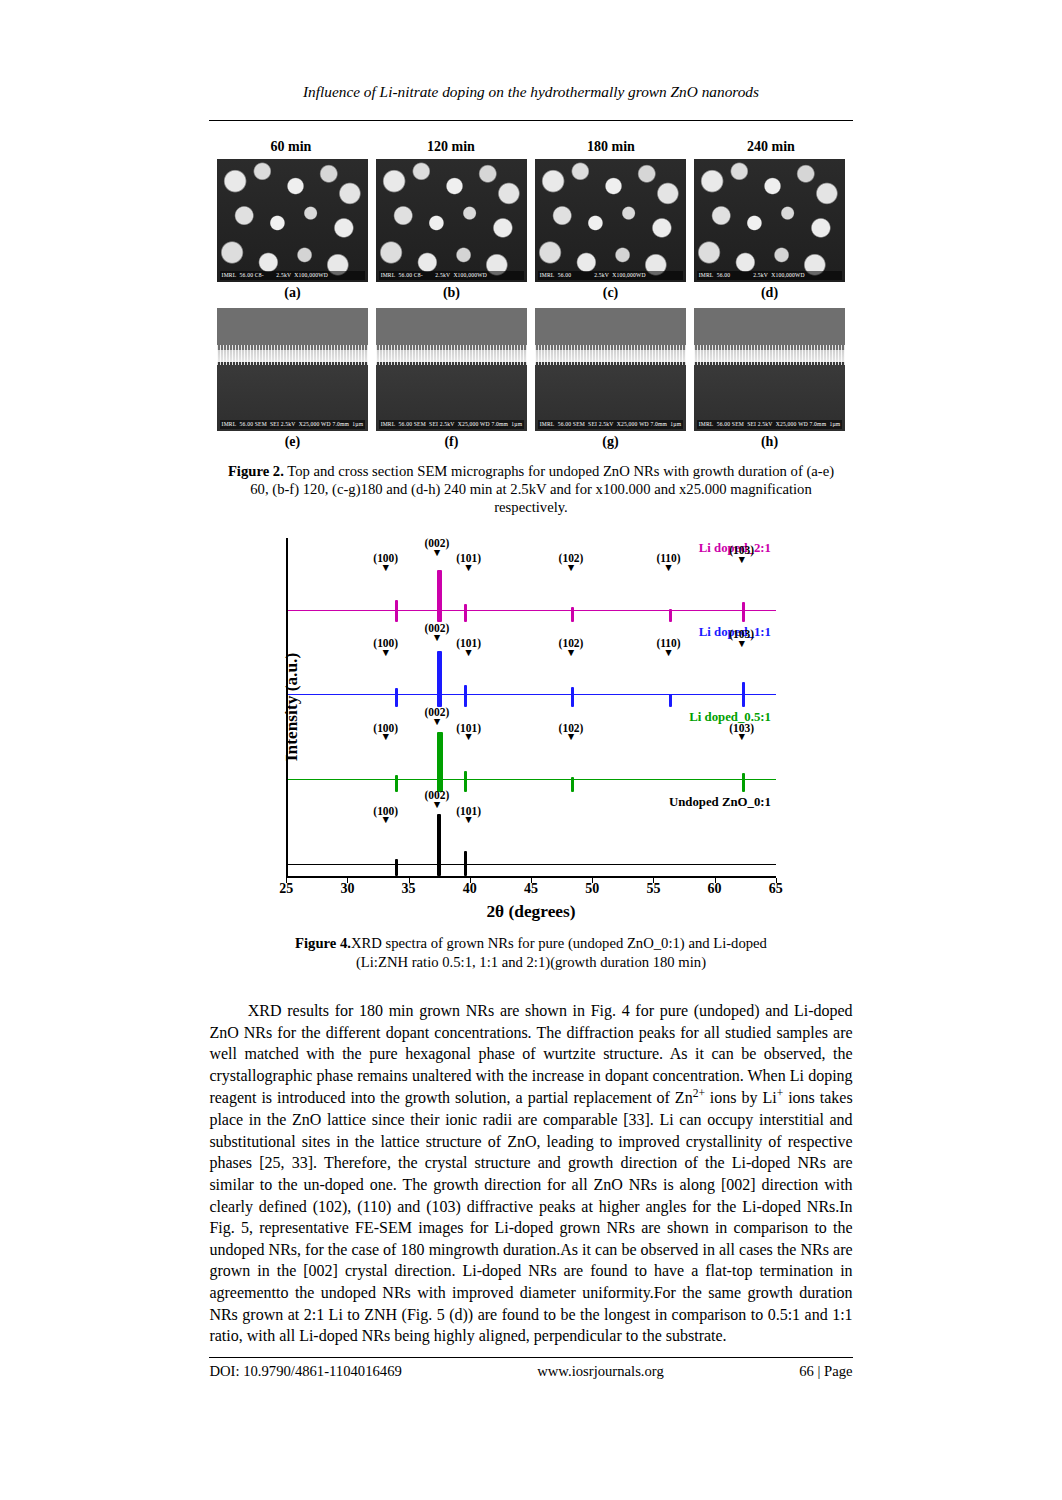Influence of Li-nitrate doping on the hydrothermally grown ZnO nanorods
60 min 120 min 180 min 240 min
IMRL 56.00 C8-L SEI 2.5kV X100,000 WD 7.0mm 100nm
(a)
IMRL 56.00 C8-L SEI 2.5kV X100,000 WD 7.0mm 100nm
(b)
IMRL 56.00 SEM SEI 2.5kV X100,000 WD 7.0mm 100nm
(c)
IMRL 56.00 SEM SEI 2.5kV X100,000 WD 7.0mm 100nm
(d)
IMRL 56.00 SEM SEI 2.5kV X25,000 WD 7.0mm 1µm
(e)
IMRL 56.00 SEM SEI 2.5kV X25,000 WD 7.0mm 1µm
(f)
IMRL 56.00 SEM SEI 2.5kV X25,000 WD 7.0mm 1µm
(g)
IMRL 56.00 SEM SEI 2.5kV X25,000 WD 7.0mm 1µm
(h)
Figure 2. Top and cross section SEM micrographs for undoped ZnO NRs with growth duration of (a-e) 60, (b-f) 120, (c-g)180 and (d-h) 240 min at 2.5kV and for x100.000 and x25.000 magnification respectively.
Intensity (a.u.)
Li doped_2:1
(002)
▼
(100)
▼
(101)
▼
(102)
▼
(110)
▼
(103)
▼
Li doped_1:1
(002)
▼
(100)
▼
(101)
▼
(102)
▼
(110)
▼
(103)
▼
Li doped_0.5:1
(002)
▼
(100)
▼
(101)
▼
(102)
▼
(103)
▼
Undoped ZnO_0:1
(002)
▼
(100)
▼
(101)
▼
25 30 35 40 45 50 55 60 65
2θ (degrees)
Figure 4. XRD spectra of grown NRs for pure (undoped ZnO_0:1) and Li-doped
(Li:ZNH ratio 0.5:1, 1:1 and 2:1)(growth duration 180 min)
XRD results for 180 min grown NRs are shown in Fig. 4 for pure (undoped) and Li-doped ZnO NRs for the different dopant concentrations. The diffraction peaks for all studied samples are well matched with the pure hexagonal phase of wurtzite structure. As it can be observed, the crystallographic phase remains unaltered with the increase in dopant concentration. When Li doping reagent is introduced into the growth solution, a partial replacement of Zn2+ ions by Li+ ions takes place in the ZnO lattice since their ionic radii are comparable [33]. Li can occupy interstitial and substitutional sites in the lattice structure of ZnO, leading to improved crystallinity of respective phases [25, 33]. Therefore, the crystal structure and growth direction of the Li-doped NRs are similar to the un-doped one. The growth direction for all ZnO NRs is along [002] direction with clearly defined (102), (110) and (103) diffractive peaks at higher angles for the Li-doped NRs.In Fig. 5, representative FE-SEM images for Li-doped grown NRs are shown in comparison to the undoped NRs, for the case of 180 mingrowth duration.As it can be observed in all cases the NRs are grown in the [002] crystal direction. Li-doped NRs are found to have a flat-top termination in agreementto the undoped NRs with improved diameter uniformity.For the same growth duration NRs grown at 2:1 Li to ZNH (Fig. 5 (d)) are found to be the longest in comparison to 0.5:1 and 1:1 ratio, with all Li-doped NRs being highly aligned, perpendicular to the substrate.
DOI: 10.9790/4861-1104016469 www.iosrjournals.org 66 | Page